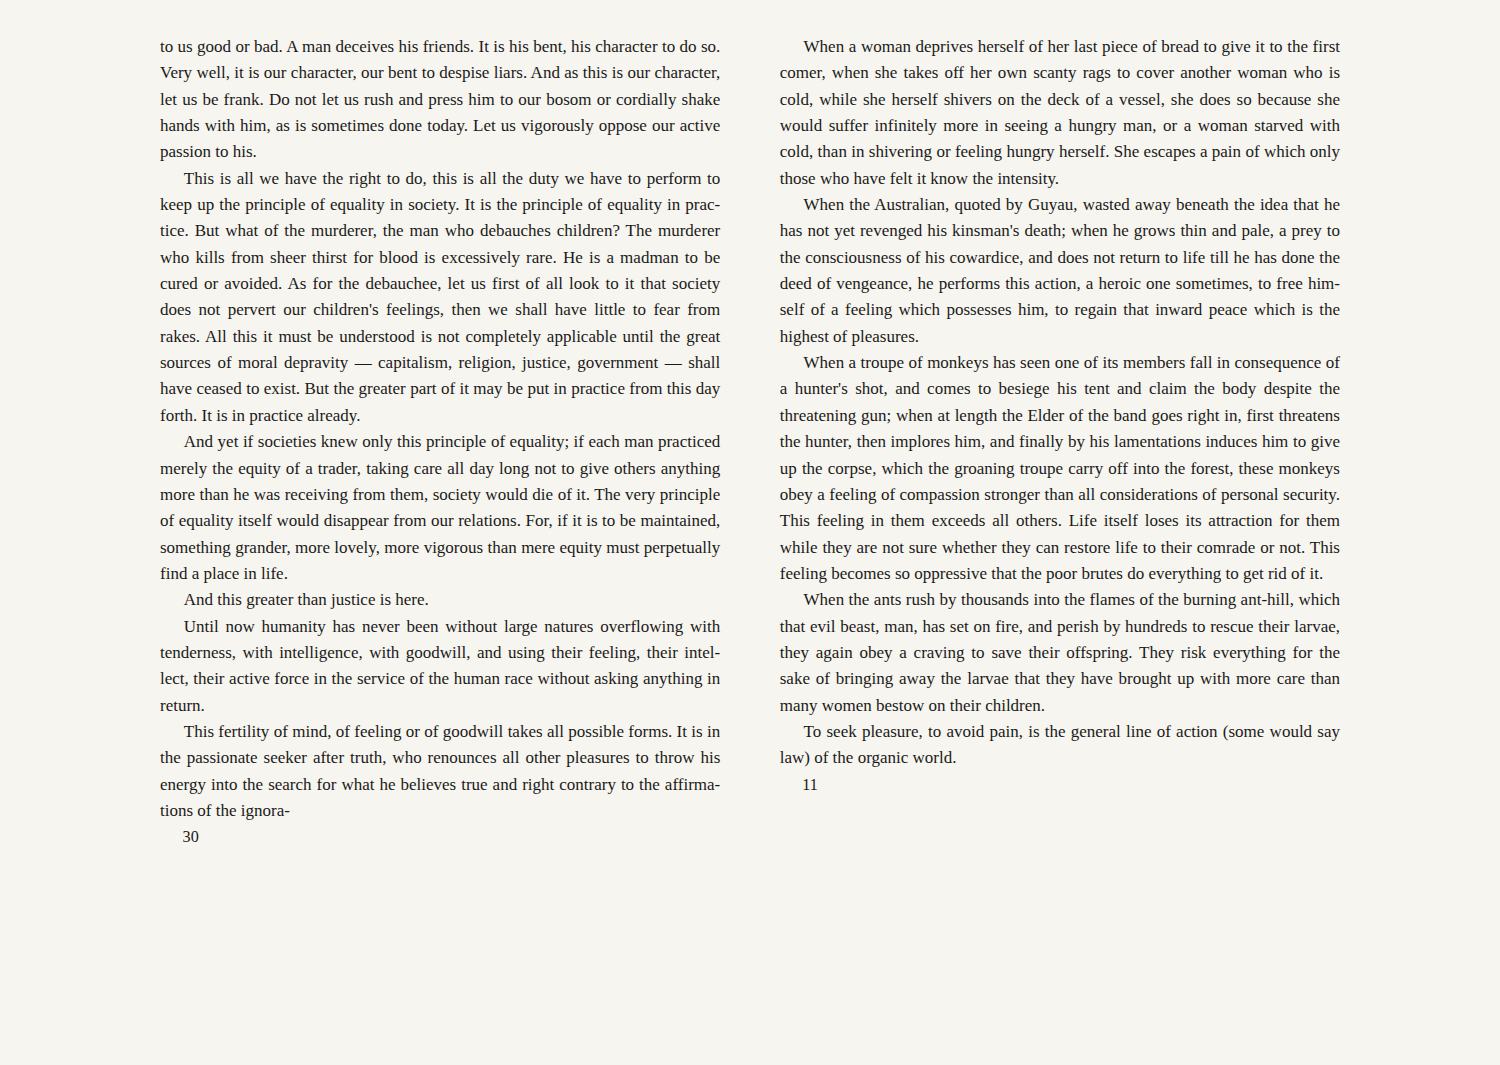to us good or bad. A man deceives his friends. It is his bent, his character to do so. Very well, it is our character, our bent to despise liars. And as this is our character, let us be frank. Do not let us rush and press him to our bosom or cordially shake hands with him, as is sometimes done today. Let us vigorously oppose our active passion to his.
This is all we have the right to do, this is all the duty we have to perform to keep up the principle of equality in society. It is the principle of equality in practice. But what of the murderer, the man who debauches children? The murderer who kills from sheer thirst for blood is excessively rare. He is a madman to be cured or avoided. As for the debauchee, let us first of all look to it that society does not pervert our children's feelings, then we shall have little to fear from rakes. All this it must be understood is not completely applicable until the great sources of moral depravity — capitalism, religion, justice, government — shall have ceased to exist. But the greater part of it may be put in practice from this day forth. It is in practice already.
And yet if societies knew only this principle of equality; if each man practiced merely the equity of a trader, taking care all day long not to give others anything more than he was receiving from them, society would die of it. The very principle of equality itself would disappear from our relations. For, if it is to be maintained, something grander, more lovely, more vigorous than mere equity must perpetually find a place in life.
And this greater than justice is here.
Until now humanity has never been without large natures overflowing with tenderness, with intelligence, with goodwill, and using their feeling, their intellect, their active force in the service of the human race without asking anything in return.
This fertility of mind, of feeling or of goodwill takes all possible forms. It is in the passionate seeker after truth, who renounces all other pleasures to throw his energy into the search for what he believes true and right contrary to the affirmations of the ignora-
30
When a woman deprives herself of her last piece of bread to give it to the first comer, when she takes off her own scanty rags to cover another woman who is cold, while she herself shivers on the deck of a vessel, she does so because she would suffer infinitely more in seeing a hungry man, or a woman starved with cold, than in shivering or feeling hungry herself. She escapes a pain of which only those who have felt it know the intensity.
When the Australian, quoted by Guyau, wasted away beneath the idea that he has not yet revenged his kinsman's death; when he grows thin and pale, a prey to the consciousness of his cowardice, and does not return to life till he has done the deed of vengeance, he performs this action, a heroic one sometimes, to free himself of a feeling which possesses him, to regain that inward peace which is the highest of pleasures.
When a troupe of monkeys has seen one of its members fall in consequence of a hunter's shot, and comes to besiege his tent and claim the body despite the threatening gun; when at length the Elder of the band goes right in, first threatens the hunter, then implores him, and finally by his lamentations induces him to give up the corpse, which the groaning troupe carry off into the forest, these monkeys obey a feeling of compassion stronger than all considerations of personal security. This feeling in them exceeds all others. Life itself loses its attraction for them while they are not sure whether they can restore life to their comrade or not. This feeling becomes so oppressive that the poor brutes do everything to get rid of it.
When the ants rush by thousands into the flames of the burning ant-hill, which that evil beast, man, has set on fire, and perish by hundreds to rescue their larvae, they again obey a craving to save their offspring. They risk everything for the sake of bringing away the larvae that they have brought up with more care than many women bestow on their children.
To seek pleasure, to avoid pain, is the general line of action (some would say law) of the organic world.
11